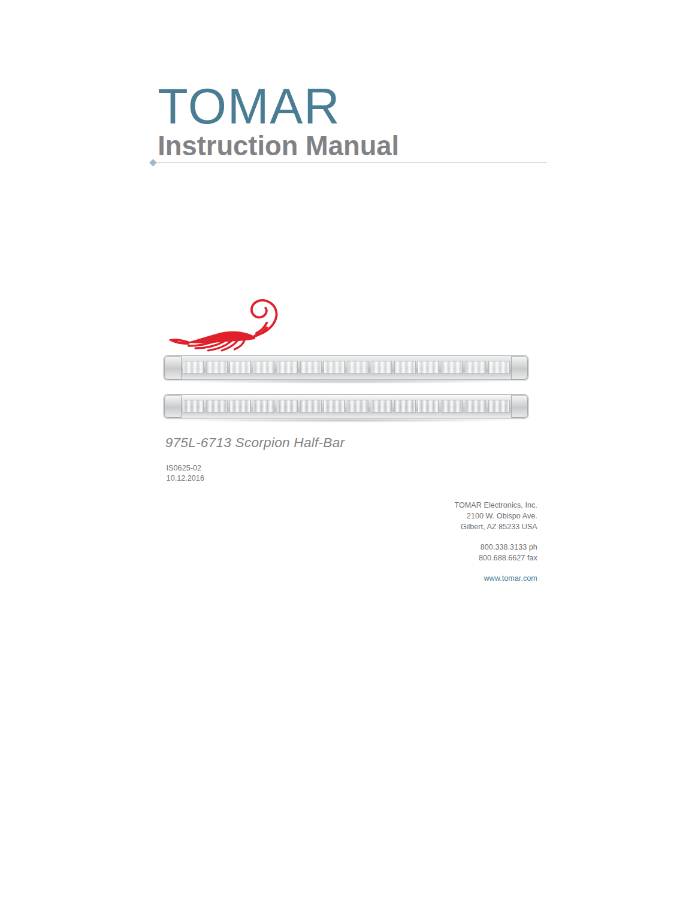TOMAR
Instruction Manual
975L-6713 Scorpion Half-Bar
IS0625-02
10.12.2016
TOMAR Electronics, Inc.
2100 W. Obispo Ave.
Gilbert, AZ 85233 USA
800.338.3133 ph
800.688.6627 fax
www.tomar.com